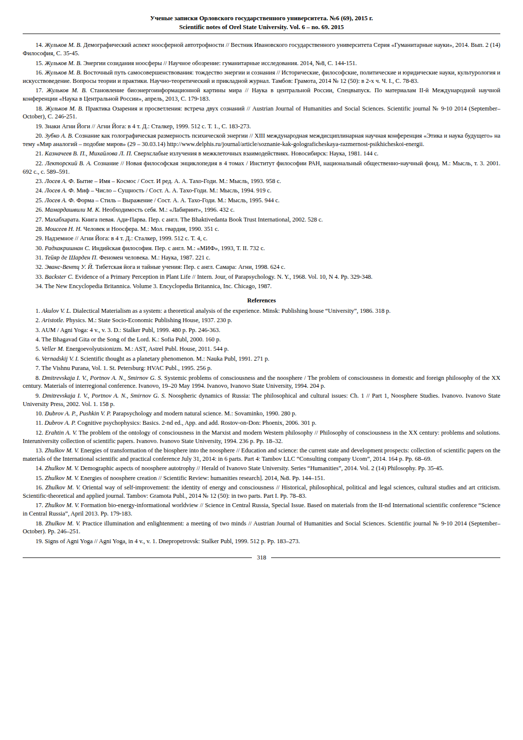Ученые записки Орловского государственного университета. №6 (69), 2015 г. Scientific notes of Orel State University. Vol. 6 – no. 69. 2015
14. Жульков М. В. Демографический аспект ноосферной автотрофности // Вестник Ивановского государственного университета Серия «Гуманитарные науки», 2014. Вып. 2 (14) Философия, С. 35-45.
15. Жульков М. В. Энергии созидания ноосферы // Научное обозрение: гуманитарные исследования. 2014, №8, С. 144-151.
16. Жульков М. В. Восточный путь самосовершенствования: тождество энергии и сознания // Исторические, философские, политические и юридические науки, культурология и искусствоведение. Вопросы теории и практики. Научно-теоретический и прикладной журнал. Тамбов: Грамота, 2014 № 12 (50): в 2-х ч. Ч. I., С. 78-83.
17. Жульков М. В. Становление биоэнергоинформационной картины мира // Наука в центральной России, Спецвыпуск. По материалам II-й Международной научной конференции «Наука в Центральной России», апрель, 2013, С. 179-183.
18. Жульков М. В. Практика Озарения и просветления: встреча двух сознаний // Austrian Journal of Humanities and Social Sciences. Scientific journal № 9-10 2014 (September–October), С. 246-251.
19. Знаки Агни Йоги // Агни Йога: в 4 т. Д.: Сталкер, 1999. 512 с. Т. 1., С. 183-273.
20. Зубко А. В. Сознание как голографическая размерность психической энергии // XIII международная междисциплинарная научная конференция «Этика и наука будущего» на тему «Мир аналогий – подобие миров» (29 – 30.03.14) http://www.delphis.ru/journal/article/soznanie-kak-golograficheskaya-razmernost-psikhicheskoi-energii.
21. Казначеев В. П., Михайлова Л. П. Сверхслабые излучения в межклеточных взаимодействиях. Новосибирск: Наука, 1981. 144 с.
22. Лекторский В. А. Сознание // Новая философская энциклопедия в 4 томах / Институт философии РАН, национальный общественно-научный фонд. М.: Мысль, т. 3. 2001. 692 с., с. 589–591.
23. Лосев А. Ф. Бытие – Имя – Космос / Сост. И ред. А. А. Тахо-Годи. М.: Мысль, 1993. 958 с.
24. Лосев А. Ф. Миф – Число – Сущность / Сост. А. А. Тахо-Годи. М.: Мысль, 1994. 919 с.
25. Лосев А. Ф. Форма – Стиль – Выражение / Сост. А. А. Тахо-Годи. М.: Мысль, 1995. 944 с.
26. Мамардашвили М. К. Необходимость себя. М.: «Лабиринт», 1996. 432 с.
27. Махабхарата. Книга певая. Ади-Парва. Пер. с англ. The Bhaktivedanta Book Trust International, 2002. 528 с.
28. Моисеев Н. Н. Человек и Ноосфера. М.: Мол. гвардия, 1990. 351 с.
29. Надземное // Агни Йога: в 4 т. Д.: Сталкер, 1999. 512 с. Т. 4, с.
30. Радхакришнан С. Индийская философия. Пер. с англ. М.: «МИФ», 1993, Т. II. 732 с.
31. Тейяр де Шарден П. Феномен человека. М.: Наука, 1987. 221 с.
32. Эванс-Вентц У. Й. Тибетская йога и тайные учения: Пер. с англ. Самара: Агни, 1998. 624 с.
33. Backster C. Evidence of a Primary Perception in Plant Life // Intern. Jour, of Parapsychology. N. Y., 1968. Vol. 10, N 4. Pp. 329-348.
34. The New Encyclopedia Britannica. Volume 3. Encyclopedia Britannica, Inc. Chicago, 1987.
References
1. Akulov V. L. Dialectical Materialism as a system: a theoretical analysis of the experience. Minsk: Publishing house “University”, 1986. 318 p.
2. Aristotle. Physics. M.: State Socio-Economic Publishing House, 1937. 230 p.
3. AUM / Agni Yoga: 4 v., v. 3. D.: Stalker Publ, 1999. 480 p. Pp. 246-363.
4. The Bhagavad Gita or the Song of the Lord. K.: Sofia Publ, 2000. 160 p.
5. Veller M. Energoevolyutsionizm. M.: AST, Astrel Publ. House, 2011. 544 p.
6. Vernadskij V. I. Scientific thought as a planetary phenomenon. M.: Nauka Publ, 1991. 271 p.
7. The Vishnu Purana, Vol. 1. St. Petersburg: HVAC Publ., 1995. 256 p.
8. Dmitrevskaja I. V., Portnov A. N., Smirnov G. S. Systemic problems of consciousness and the noosphere / The problem of consciousness in domestic and foreign philosophy of the XX century. Materials of interregional conference. Ivanovo, 19–20 May 1994. Ivanovo, Ivanovo State University, 1994. 204 p.
9. Dmitrevskaja I. V., Portnov A. N., Smirnov G. S. Noospheric dynamics of Russia: The philosophical and cultural issues: Ch. 1 // Part 1, Noosphere Studies. Ivanovo. Ivanovo State University Press, 2002. Vol. 1. 158 p.
10. Dubrov A. P., Pushkin V. P. Parapsychology and modern natural science. M.: Sovaminko, 1990. 280 p.
11. Dubrov A. P. Cognitive psychophysics: Basics. 2-nd ed., App. and add. Rostov-on-Don: Phoenix, 2006. 301 p.
12. Erahtin A. V. The problem of the ontology of consciousness in the Marxist and modern Western philosophy // Philosophy of consciousness in the XX century: problems and solutions. Interuniversity collection of scientific papers. Ivanovo. Ivanovo State University, 1994. 236 p. Pp. 18–32.
13. Zhulkov M. V. Energies of transformation of the biosphere into the noosphere // Education and science: the current state and development prospects: collection of scientific papers on the materials of the International scientific and practical conference July 31, 2014: in 6 parts. Part 4: Tambov LLC “Consulting company Ucom”, 2014. 164 p. Pp. 68–69.
14. Zhulkov M. V. Demographic aspects of noosphere autotrophy // Herald of Ivanovo State University. Series “Humanities”, 2014. Vol. 2 (14) Philosophy. Pp. 35-45.
15. Zhulkov M. V. Energies of noosphere creation // Scientific Review: humanities research]. 2014, №8. Pp. 144–151.
16. Zhulkov M. V. Oriental way of self-improvement: the identity of energy and consciousness // Historical, philosophical, political and legal sciences, cultural studies and art criticism. Scientific-theoretical and applied journal. Tambov: Gramota Publ., 2014 № 12 (50): in two parts. Part I. Pp. 78–83.
17. Zhulkov M. V. Formation bio-energy-informational worldview // Science in Central Russia, Special Issue. Based on materials from the II-nd International scientific conference “Science in Central Russia”, April 2013. Pp. 179-183.
18. Zhulkov M. V. Practice illumination and enlightenment: a meeting of two minds // Austrian Journal of Humanities and Social Sciences. Scientific journal № 9-10 2014 (September–October). Pp. 246–251.
19. Signs of Agni Yoga // Agni Yoga, in 4 v., v. 1. Dnepropetrovsk: Stalker Publ, 1999. 512 p. Pp. 183–273.
318